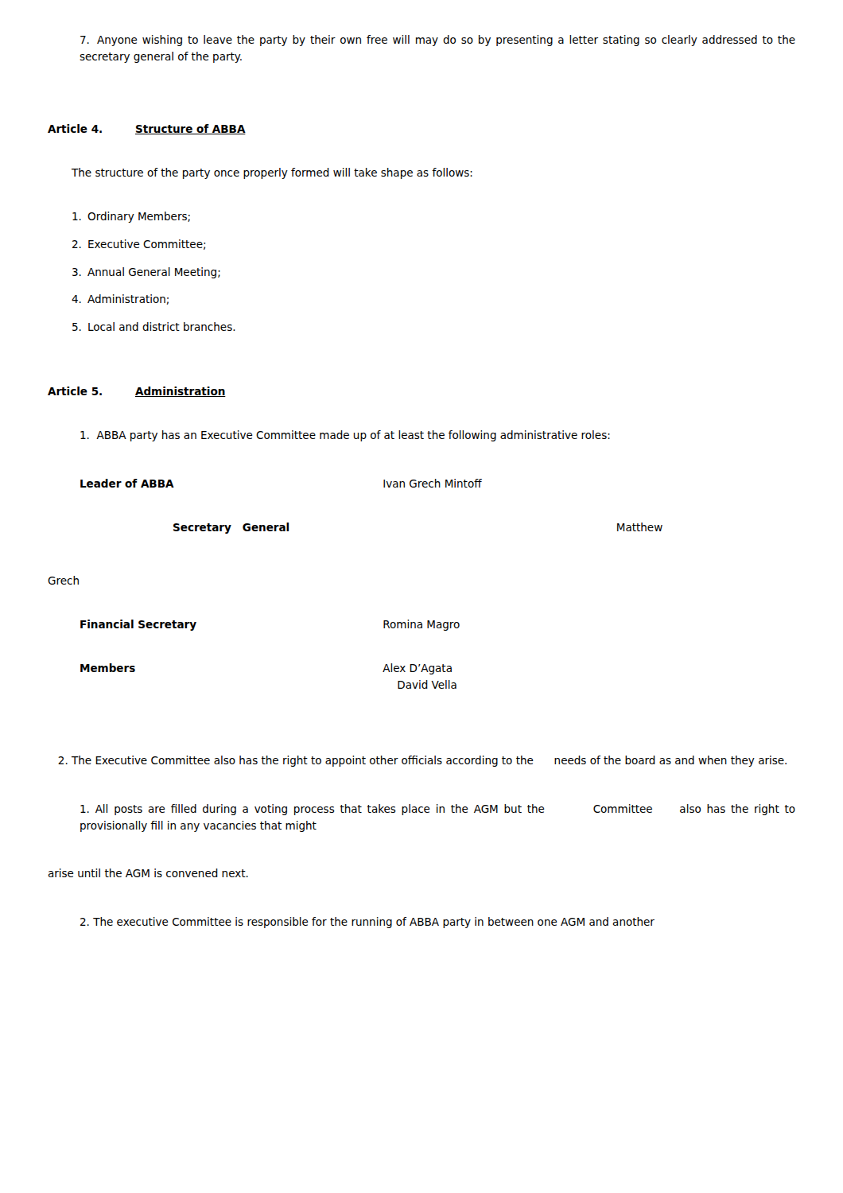7. Anyone wishing to leave the party by their own free will may do so by presenting a letter stating so clearly addressed to the secretary general of the party.
Article 4. Structure of ABBA
The structure of the party once properly formed will take shape as follows:
1. Ordinary Members;
2. Executive Committee;
3. Annual General Meeting;
4. Administration;
5. Local and district branches.
Article 5. Administration
1. ABBA party has an Executive Committee made up of at least the following administrative roles:
| Leader of ABBA | Ivan Grech Mintoff |
| Secretary General | Matthew |
Grech
| Financial Secretary | Romina Magro |
| Members | Alex D’Agata David Vella |
2. The Executive Committee also has the right to appoint other officials according to the needs of the board as and when they arise.
1. All posts are filled during a voting process that takes place in the AGM but the Committee also has the right to provisionally fill in any vacancies that might
arise until the AGM is convened next.
2. The executive Committee is responsible for the running of ABBA party in between one AGM and another